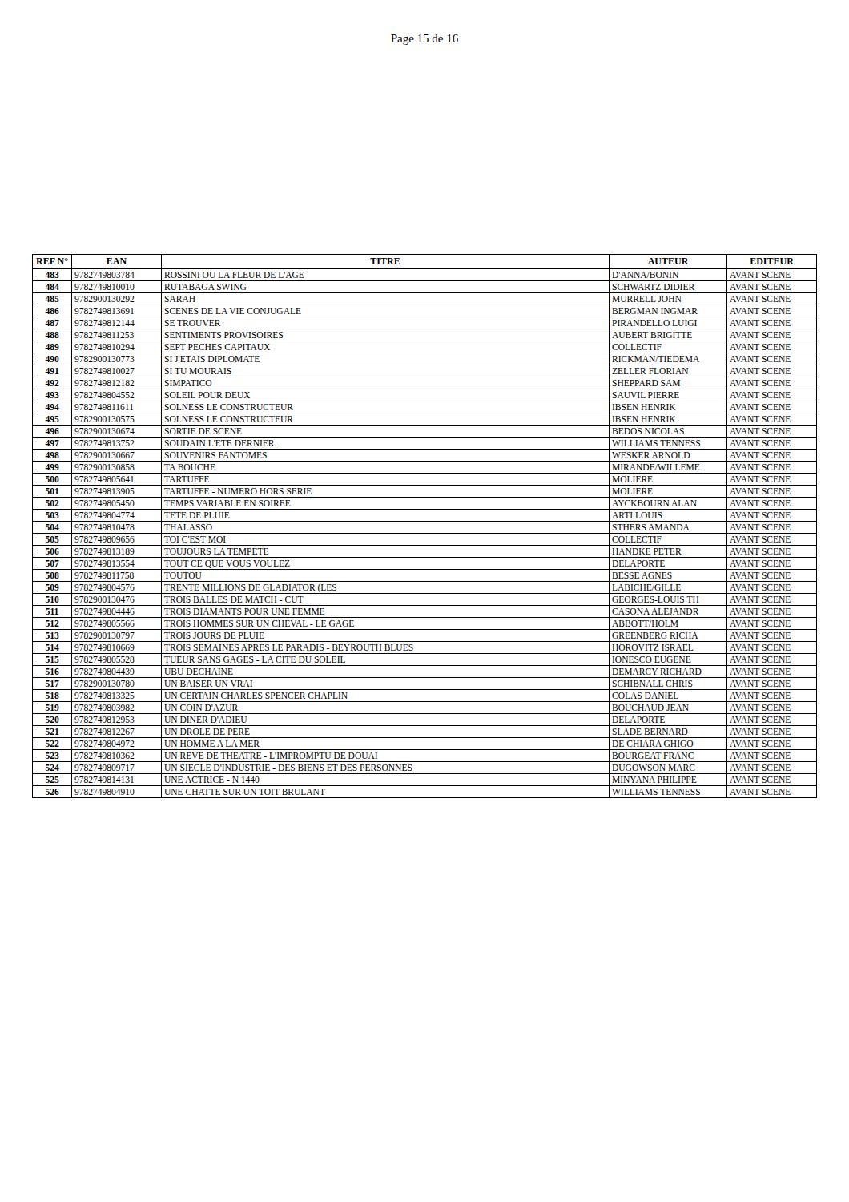Page 15 de 16
| REF N° | EAN | TITRE | AUTEUR | EDITEUR |
| --- | --- | --- | --- | --- |
| 483 | 9782749803784 | ROSSINI OU LA FLEUR DE L'AGE | D'ANNA/BONIN | AVANT SCENE |
| 484 | 9782749810010 | RUTABAGA SWING | SCHWARTZ DIDIER | AVANT SCENE |
| 485 | 9782900130292 | SARAH | MURRELL JOHN | AVANT SCENE |
| 486 | 9782749813691 | SCENES DE LA VIE CONJUGALE | BERGMAN INGMAR | AVANT SCENE |
| 487 | 9782749812144 | SE TROUVER | PIRANDELLO LUIGI | AVANT SCENE |
| 488 | 9782749811253 | SENTIMENTS PROVISOIRES | AUBERT BRIGITTE | AVANT SCENE |
| 489 | 9782749810294 | SEPT PECHES CAPITAUX | COLLECTIF | AVANT SCENE |
| 490 | 9782900130773 | SI J'ETAIS DIPLOMATE | RICKMAN/TIEDEMA | AVANT SCENE |
| 491 | 9782749810027 | SI TU MOURAIS | ZELLER FLORIAN | AVANT SCENE |
| 492 | 9782749812182 | SIMPATICO | SHEPPARD SAM | AVANT SCENE |
| 493 | 9782749804552 | SOLEIL POUR DEUX | SAUVIL PIERRE | AVANT SCENE |
| 494 | 9782749811611 | SOLNESS LE CONSTRUCTEUR | IBSEN HENRIK | AVANT SCENE |
| 495 | 9782900130575 | SOLNESS LE CONSTRUCTEUR | IBSEN HENRIK | AVANT SCENE |
| 496 | 9782900130674 | SORTIE DE SCENE | BEDOS NICOLAS | AVANT SCENE |
| 497 | 9782749813752 | SOUDAIN L'ETE DERNIER. | WILLIAMS TENNESS | AVANT SCENE |
| 498 | 9782900130667 | SOUVENIRS FANTOMES | WESKER ARNOLD | AVANT SCENE |
| 499 | 9782900130858 | TA BOUCHE | MIRANDE/WILLEME | AVANT SCENE |
| 500 | 9782749805641 | TARTUFFE | MOLIERE | AVANT SCENE |
| 501 | 9782749813905 | TARTUFFE - NUMERO HORS SERIE | MOLIERE | AVANT SCENE |
| 502 | 9782749805450 | TEMPS VARIABLE EN SOIREE | AYCKBOURN ALAN | AVANT SCENE |
| 503 | 9782749804774 | TETE DE PLUIE | ARTI LOUIS | AVANT SCENE |
| 504 | 9782749810478 | THALASSO | STHERS AMANDA | AVANT SCENE |
| 505 | 9782749809656 | TOI C'EST MOI | COLLECTIF | AVANT SCENE |
| 506 | 9782749813189 | TOUJOURS LA TEMPETE | HANDKE PETER | AVANT SCENE |
| 507 | 9782749813554 | TOUT CE QUE VOUS VOULEZ | DELAPORTE | AVANT SCENE |
| 508 | 9782749811758 | TOUTOU | BESSE AGNES | AVANT SCENE |
| 509 | 9782749804576 | TRENTE MILLIONS DE GLADIATOR (LES | LABICHE/GILLE | AVANT SCENE |
| 510 | 9782900130476 | TROIS BALLES DE MATCH - CUT | GEORGES-LOUIS TH | AVANT SCENE |
| 511 | 9782749804446 | TROIS DIAMANTS POUR UNE FEMME | CASONA ALEJANDR | AVANT SCENE |
| 512 | 9782749805566 | TROIS HOMMES SUR UN CHEVAL - LE GAGE | ABBOTT/HOLM | AVANT SCENE |
| 513 | 9782900130797 | TROIS JOURS DE PLUIE | GREENBERG RICHA | AVANT SCENE |
| 514 | 9782749810669 | TROIS SEMAINES APRES LE PARADIS - BEYROUTH BLUES | HOROVITZ ISRAEL | AVANT SCENE |
| 515 | 9782749805528 | TUEUR SANS GAGES - LA CITE DU SOLEIL | IONESCO EUGENE | AVANT SCENE |
| 516 | 9782749804439 | UBU DECHAINE | DEMARCY RICHARD | AVANT SCENE |
| 517 | 9782900130780 | UN BAISER UN VRAI | SCHIBNALL CHRIS | AVANT SCENE |
| 518 | 9782749813325 | UN CERTAIN CHARLES SPENCER CHAPLIN | COLAS DANIEL | AVANT SCENE |
| 519 | 9782749803982 | UN COIN D'AZUR | BOUCHAUD JEAN | AVANT SCENE |
| 520 | 9782749812953 | UN DINER D'ADIEU | DELAPORTE | AVANT SCENE |
| 521 | 9782749812267 | UN DROLE DE PERE | SLADE BERNARD | AVANT SCENE |
| 522 | 9782749804972 | UN HOMME A LA MER | DE CHIARA GHIGO | AVANT SCENE |
| 523 | 9782749810362 | UN REVE DE THEATRE - L'IMPROMPTU DE DOUAI | BOURGEAT FRANC | AVANT SCENE |
| 524 | 9782749809717 | UN SIECLE D'INDUSTRIE - DES BIENS ET DES PERSONNES | DUGOWSON MARC | AVANT SCENE |
| 525 | 9782749814131 | UNE ACTRICE - N 1440 | MINYANA PHILIPPE | AVANT SCENE |
| 526 | 9782749804910 | UNE CHATTE SUR UN TOIT BRULANT | WILLIAMS TENNESS | AVANT SCENE |